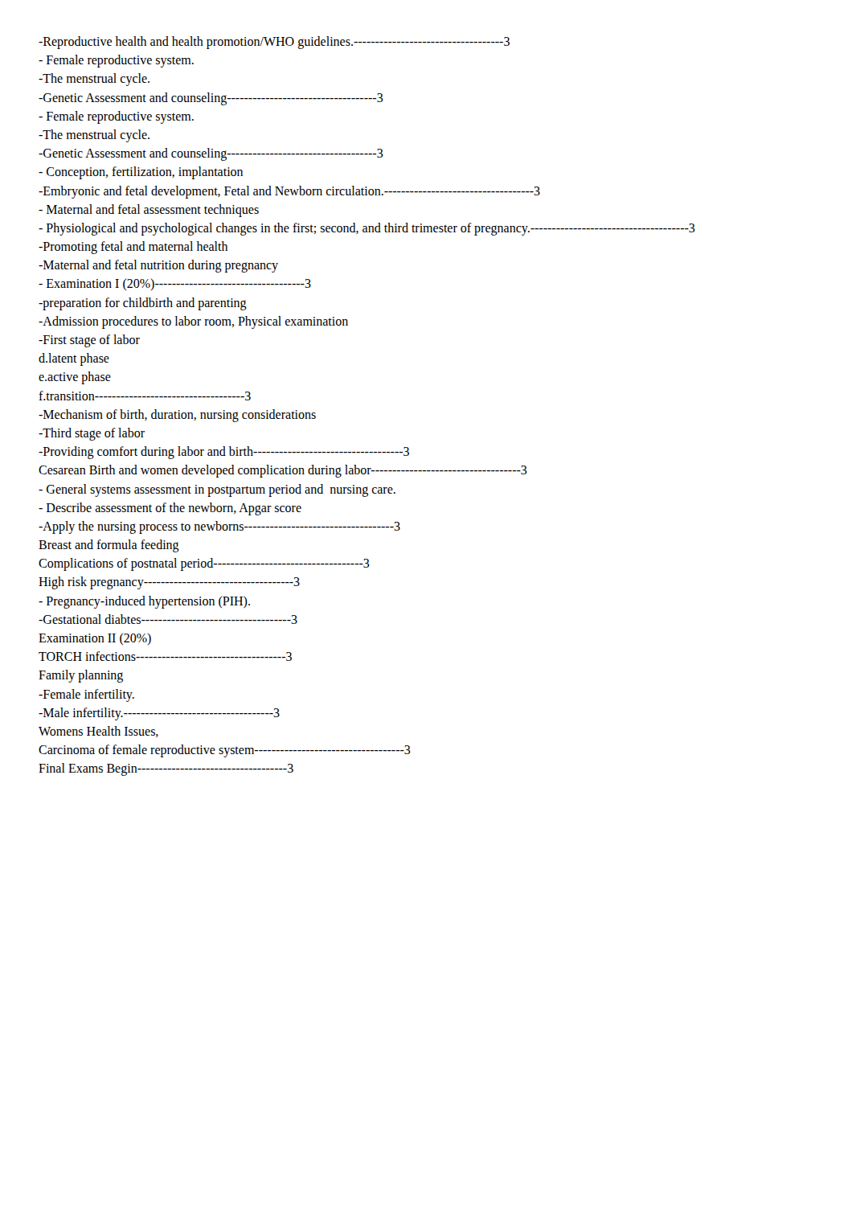-Reproductive health and health promotion/WHO guidelines.-----------------------------------3
- Female reproductive system.
-The menstrual cycle.
-Genetic Assessment and counseling-----------------------------------3
- Female reproductive system.
-The menstrual cycle.
-Genetic Assessment and counseling-----------------------------------3
- Conception, fertilization, implantation
-Embryonic and fetal development, Fetal and Newborn circulation.-----------------------------------3
- Maternal and fetal assessment techniques
- Physiological and psychological changes in the first; second, and third trimester of pregnancy.-------------------------------------3
-Promoting fetal and maternal health
-Maternal and fetal nutrition during pregnancy
- Examination I (20%)-----------------------------------3
-preparation for childbirth and parenting
-Admission procedures to labor room, Physical examination
-First stage of labor
d.latent phase
e.active phase
f.transition-----------------------------------3
-Mechanism of birth, duration, nursing considerations
-Third stage of labor
-Providing comfort during labor and birth-----------------------------------3
Cesarean Birth and women developed complication during labor-----------------------------------3
- General systems assessment in postpartum period and nursing care.
- Describe assessment of the newborn, Apgar score
-Apply the nursing process to newborns-----------------------------------3
Breast and formula feeding
Complications of postnatal period-----------------------------------3
High risk pregnancy-----------------------------------3
- Pregnancy-induced hypertension (PIH).
-Gestational diabtes-----------------------------------3
Examination II (20%)
TORCH infections-----------------------------------3
Family planning
-Female infertility.
-Male infertility.-----------------------------------3
Womens Health Issues,
Carcinoma of female reproductive system-----------------------------------3
Final Exams Begin-----------------------------------3